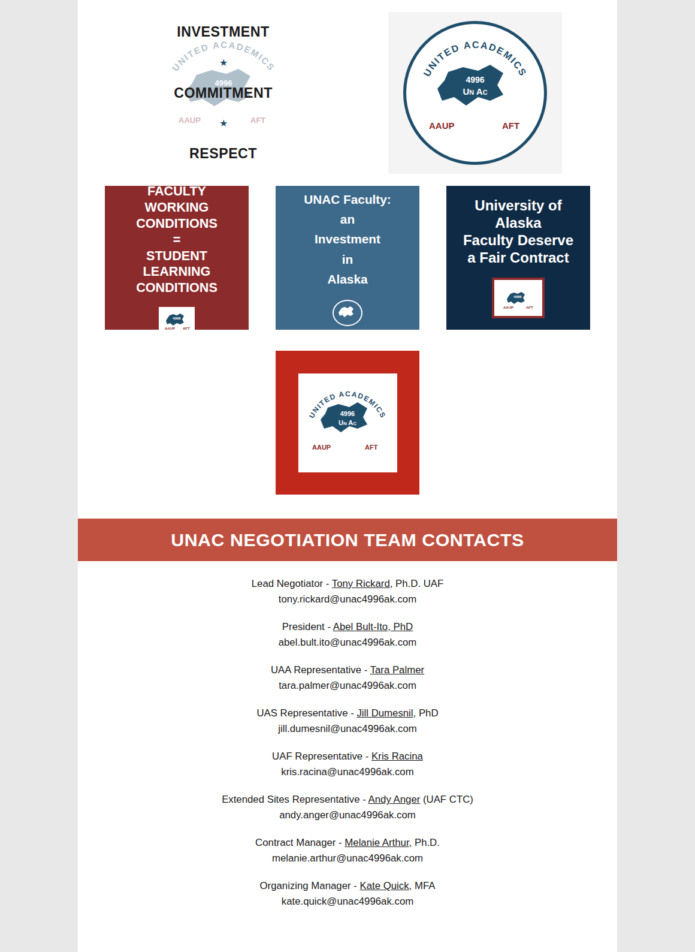INVESTMENT
★
COMMITMENT
★
RESPECT
UNITED ACADEMICS 4996 AAUP AFT
UNITED ACADEMICS 4996 UN AC AAUP AFT
FACULTY
WORKING
CONDITIONS
=
STUDENT
LEARNING
CONDITIONS
4996 AAUP AFT
UNAC Faculty:
an
Investment
in
Alaska
University of
Alaska
Faculty Deserve
a Fair Contract
4996 AAUP AFT
UNITED ACADEMICS 4996 UN AC AAUP AFT
UNAC NEGOTIATION TEAM CONTACTS
Lead Negotiator - Tony Rickard, Ph.D. UAF
tony.rickard@unac4996ak.com
President - Abel Bult-Ito, PhD
abel.bult.ito@unac4996ak.com
UAA Representative - Tara Palmer
tara.palmer@unac4996ak.com
UAS Representative - Jill Dumesnil, PhD
jill.dumesnil@unac4996ak.com
UAF Representative - Kris Racina
kris.racina@unac4996ak.com
Extended Sites Representative - Andy Anger (UAF CTC)
andy.anger@unac4996ak.com
Contract Manager - Melanie Arthur, Ph.D.
melanie.arthur@unac4996ak.com
Organizing Manager - Kate Quick, MFA
kate.quick@unac4996ak.com